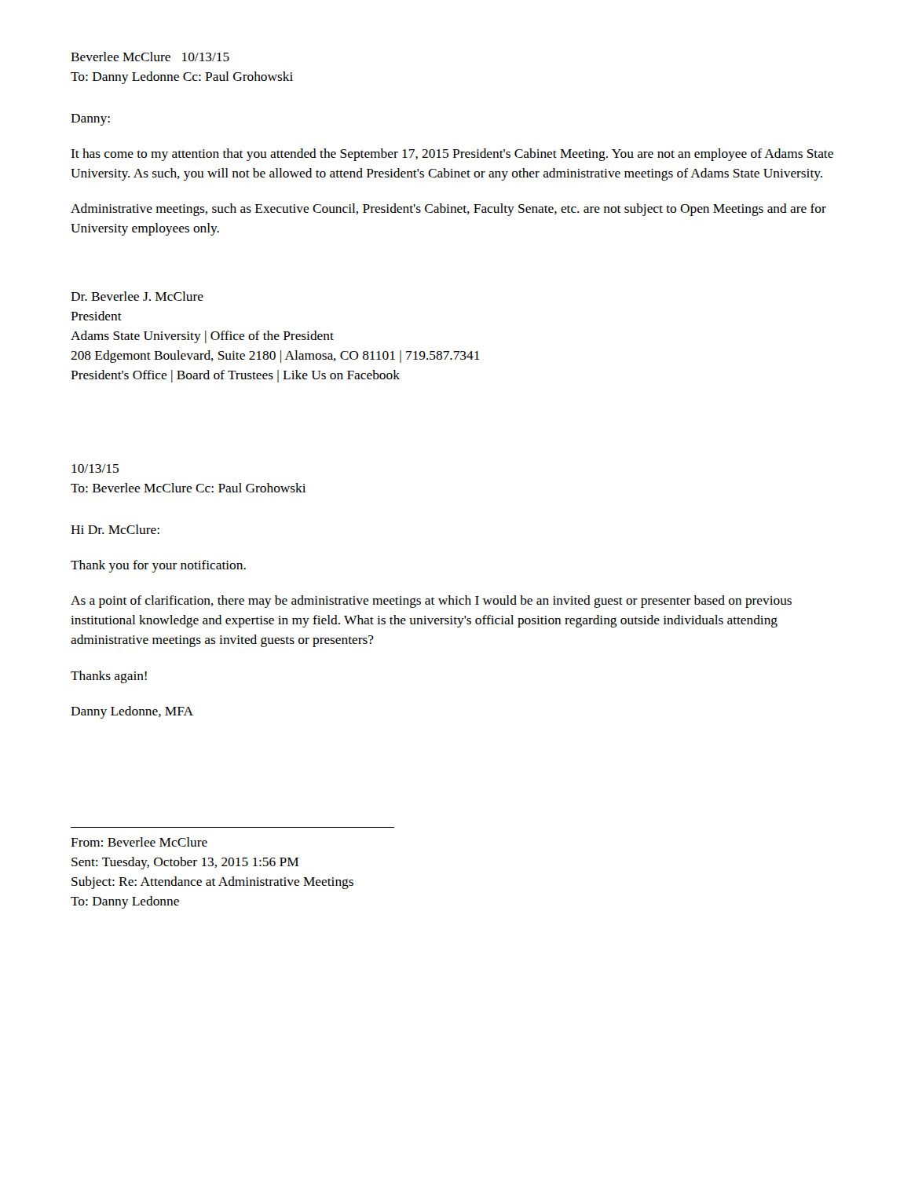Beverlee McClure 10/13/15
To: Danny Ledonne Cc: Paul Grohowski
Danny:
It has come to my attention that you attended the September 17, 2015 President's Cabinet Meeting. You are not an employee of Adams State University. As such, you will not be allowed to attend President's Cabinet or any other administrative meetings of Adams State University.
Administrative meetings, such as Executive Council, President's Cabinet, Faculty Senate, etc. are not subject to Open Meetings and are for University employees only.
Dr. Beverlee J. McClure
President
Adams State University | Office of the President
208 Edgemont Boulevard, Suite 2180 | Alamosa, CO 81101 | 719.587.7341
President's Office | Board of Trustees | Like Us on Facebook
10/13/15
To: Beverlee McClure Cc: Paul Grohowski
Hi Dr. McClure:
Thank you for your notification.
As a point of clarification, there may be administrative meetings at which I would be an invited guest or presenter based on previous institutional knowledge and expertise in my field. What is the university's official position regarding outside individuals attending administrative meetings as invited guests or presenters?
Thanks again!
Danny Ledonne, MFA
From: Beverlee McClure
Sent: Tuesday, October 13, 2015 1:56 PM
Subject: Re: Attendance at Administrative Meetings
To: Danny Ledonne